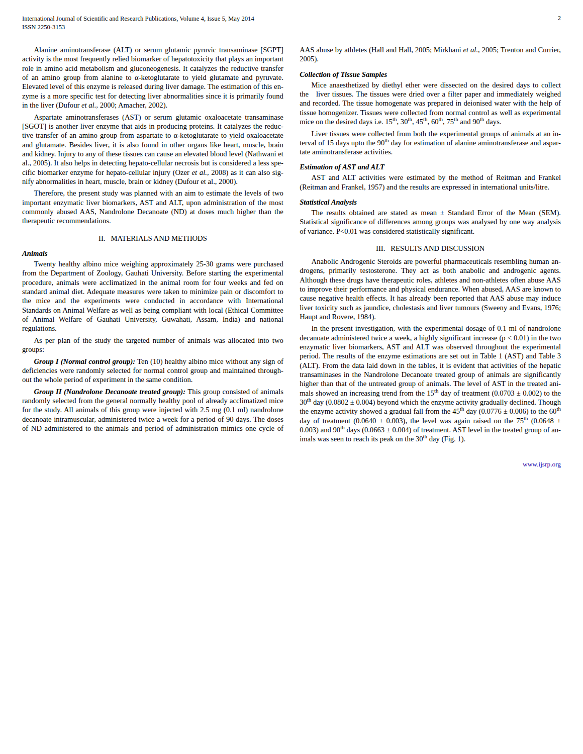International Journal of Scientific and Research Publications, Volume 4, Issue 5, May 2014
ISSN 2250-3153
2
Alanine aminotransferase (ALT) or serum glutamic pyruvic transaminase [SGPT] activity is the most frequently relied biomarker of hepatotoxicity that plays an important role in amino acid metabolism and gluconeogenesis. It catalyzes the reductive transfer of an amino group from alanine to α-ketoglutarate to yield glutamate and pyruvate. Elevated level of this enzyme is released during liver damage. The estimation of this enzyme is a more specific test for detecting liver abnormalities since it is primarily found in the liver (Dufour et al., 2000; Amacher, 2002).
Aspartate aminotransferases (AST) or serum glutamic oxaloacetate transaminase [SGOT] is another liver enzyme that aids in producing proteins. It catalyzes the reductive transfer of an amino group from aspartate to α-ketoglutarate to yield oxaloacetate and glutamate. Besides liver, it is also found in other organs like heart, muscle, brain and kidney. Injury to any of these tissues can cause an elevated blood level (Nathwani et al., 2005). It also helps in detecting hepato-cellular necrosis but is considered a less specific biomarker enzyme for hepato-cellular injury (Ozer et al., 2008) as it can also signify abnormalities in heart, muscle, brain or kidney (Dufour et al., 2000).
Therefore, the present study was planned with an aim to estimate the levels of two important enzymatic liver biomarkers, AST and ALT, upon administration of the most commonly abused AAS, Nandrolone Decanoate (ND) at doses much higher than the therapeutic recommendations.
II. MATERIALS AND METHODS
Animals
Twenty healthy albino mice weighing approximately 25-30 grams were purchased from the Department of Zoology, Gauhati University. Before starting the experimental procedure, animals were acclimatized in the animal room for four weeks and fed on standard animal diet. Adequate measures were taken to minimize pain or discomfort to the mice and the experiments were conducted in accordance with International Standards on Animal Welfare as well as being compliant with local (Ethical Committee of Animal Welfare of Gauhati University, Guwahati, Assam, India) and national regulations.
As per plan of the study the targeted number of animals was allocated into two groups:
Group I (Normal control group): Ten (10) healthy albino mice without any sign of deficiencies were randomly selected for normal control group and maintained throughout the whole period of experiment in the same condition.
Group II (Nandrolone Decanoate treated group): This group consisted of animals randomly selected from the general normally healthy pool of already acclimatized mice for the study. All animals of this group were injected with 2.5 mg (0.1 ml) nandrolone decanoate intramuscular, administered twice a week for a period of 90 days. The doses of ND administered to the animals and period of administration mimics one cycle of AAS abuse by athletes (Hall and Hall, 2005; Mirkhani et al., 2005; Trenton and Currier, 2005).
Collection of Tissue Samples
Mice anaesthetized by diethyl ether were dissected on the desired days to collect the liver tissues. The tissues were dried over a filter paper and immediately weighed and recorded. The tissue homogenate was prepared in deionised water with the help of tissue homogenizer. Tissues were collected from normal control as well as experimental mice on the desired days i.e. 15th, 30th, 45th, 60th, 75th and 90th days.
Liver tissues were collected from both the experimental groups of animals at an interval of 15 days upto the 90th day for estimation of alanine aminotransferase and aspartate aminotransferase activities.
Estimation of AST and ALT
AST and ALT activities were estimated by the method of Reitman and Frankel (Reitman and Frankel, 1957) and the results are expressed in international units/litre.
Statistical Analysis
The results obtained are stated as mean ± Standard Error of the Mean (SEM). Statistical significance of differences among groups was analysed by one way analysis of variance. P<0.01 was considered statistically significant.
III. RESULTS AND DISCUSSION
Anabolic Androgenic Steroids are powerful pharmaceuticals resembling human androgens, primarily testosterone. They act as both anabolic and androgenic agents. Although these drugs have therapeutic roles, athletes and non-athletes often abuse AAS to improve their performance and physical endurance. When abused, AAS are known to cause negative health effects. It has already been reported that AAS abuse may induce liver toxicity such as jaundice, cholestasis and liver tumours (Sweeny and Evans, 1976; Haupt and Rovere, 1984).
In the present investigation, with the experimental dosage of 0.1 ml of nandrolone decanoate administered twice a week, a highly significant increase (p < 0.01) in the two enzymatic liver biomarkers, AST and ALT was observed throughout the experimental period. The results of the enzyme estimations are set out in Table 1 (AST) and Table 3 (ALT). From the data laid down in the tables, it is evident that activities of the hepatic transaminases in the Nandrolone Decanoate treated group of animals are significantly higher than that of the untreated group of animals. The level of AST in the treated animals showed an increasing trend from the 15th day of treatment (0.0703 ± 0.002) to the 30th day (0.0802 ± 0.004) beyond which the enzyme activity gradually declined. Though the enzyme activity showed a gradual fall from the 45th day (0.0776 ± 0.006) to the 60th day of treatment (0.0640 ± 0.003), the level was again raised on the 75th (0.0648 ± 0.003) and 90th days (0.0663 ± 0.004) of treatment. AST level in the treated group of animals was seen to reach its peak on the 30th day (Fig. 1).
www.ijsrp.org